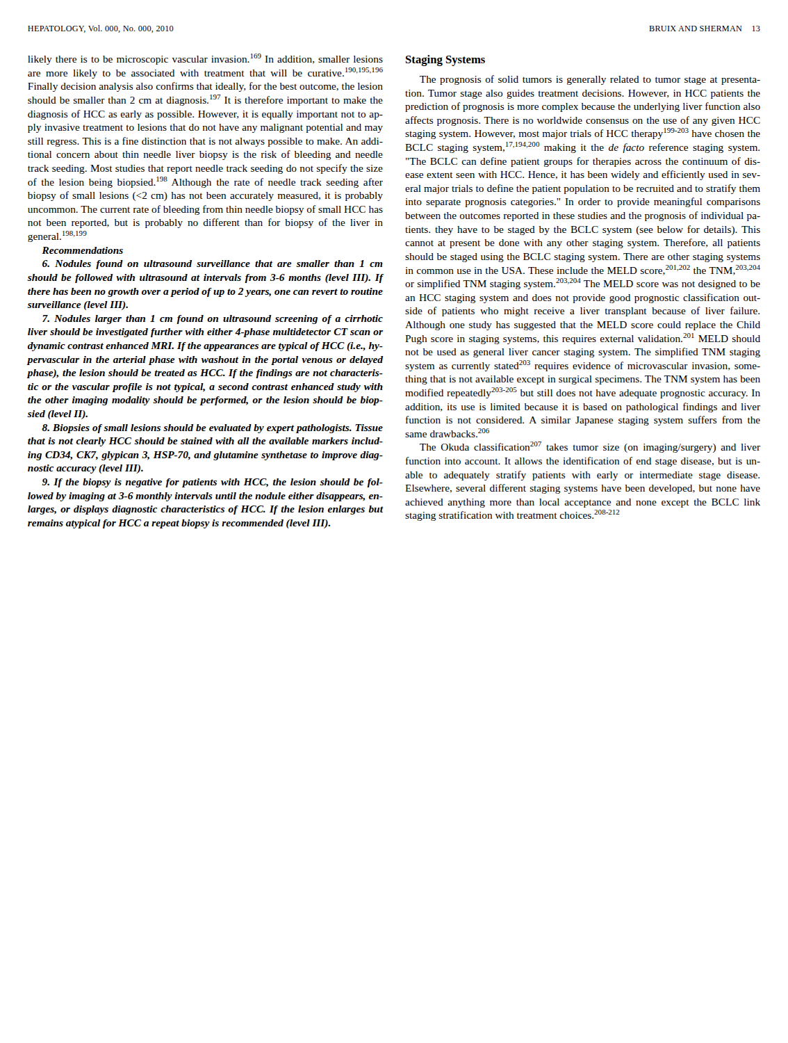HEPATOLOGY, Vol. 000, No. 000, 2010
BRUIX AND SHERMAN 13
likely there is to be microscopic vascular invasion.169 In addition, smaller lesions are more likely to be associated with treatment that will be curative.190,195,196 Finally decision analysis also confirms that ideally, for the best outcome, the lesion should be smaller than 2 cm at diagnosis.197 It is therefore important to make the diagnosis of HCC as early as possible. However, it is equally important not to apply invasive treatment to lesions that do not have any malignant potential and may still regress. This is a fine distinction that is not always possible to make. An additional concern about thin needle liver biopsy is the risk of bleeding and needle track seeding. Most studies that report needle track seeding do not specify the size of the lesion being biopsied.198 Although the rate of needle track seeding after biopsy of small lesions (<2 cm) has not been accurately measured, it is probably uncommon. The current rate of bleeding from thin needle biopsy of small HCC has not been reported, but is probably no different than for biopsy of the liver in general.198,199
Recommendations
6. Nodules found on ultrasound surveillance that are smaller than 1 cm should be followed with ultrasound at intervals from 3-6 months (level III). If there has been no growth over a period of up to 2 years, one can revert to routine surveillance (level III).
7. Nodules larger than 1 cm found on ultrasound screening of a cirrhotic liver should be investigated further with either 4-phase multidetector CT scan or dynamic contrast enhanced MRI. If the appearances are typical of HCC (i.e., hypervascular in the arterial phase with washout in the portal venous or delayed phase), the lesion should be treated as HCC. If the findings are not characteristic or the vascular profile is not typical, a second contrast enhanced study with the other imaging modality should be performed, or the lesion should be biopsied (level II).
8. Biopsies of small lesions should be evaluated by expert pathologists. Tissue that is not clearly HCC should be stained with all the available markers including CD34, CK7, glypican 3, HSP-70, and glutamine synthetase to improve diagnostic accuracy (level III).
9. If the biopsy is negative for patients with HCC, the lesion should be followed by imaging at 3-6 monthly intervals until the nodule either disappears, enlarges, or displays diagnostic characteristics of HCC. If the lesion enlarges but remains atypical for HCC a repeat biopsy is recommended (level III).
Staging Systems
The prognosis of solid tumors is generally related to tumor stage at presentation. Tumor stage also guides treatment decisions. However, in HCC patients the prediction of prognosis is more complex because the underlying liver function also affects prognosis. There is no worldwide consensus on the use of any given HCC staging system. However, most major trials of HCC therapy199-203 have chosen the BCLC staging system,17,194,200 making it the de facto reference staging system. "The BCLC can define patient groups for therapies across the continuum of disease extent seen with HCC. Hence, it has been widely and efficiently used in several major trials to define the patient population to be recruited and to stratify them into separate prognosis categories." In order to provide meaningful comparisons between the outcomes reported in these studies and the prognosis of individual patients. they have to be staged by the BCLC system (see below for details). This cannot at present be done with any other staging system. Therefore, all patients should be staged using the BCLC staging system. There are other staging systems in common use in the USA. These include the MELD score,201,202 the TNM,203,204 or simplified TNM staging system.203,204 The MELD score was not designed to be an HCC staging system and does not provide good prognostic classification outside of patients who might receive a liver transplant because of liver failure. Although one study has suggested that the MELD score could replace the Child Pugh score in staging systems, this requires external validation.201 MELD should not be used as general liver cancer staging system. The simplified TNM staging system as currently stated203 requires evidence of microvascular invasion, something that is not available except in surgical specimens. The TNM system has been modified repeatedly203-205 but still does not have adequate prognostic accuracy. In addition, its use is limited because it is based on pathological findings and liver function is not considered. A similar Japanese staging system suffers from the same drawbacks.206
The Okuda classification207 takes tumor size (on imaging/surgery) and liver function into account. It allows the identification of end stage disease, but is unable to adequately stratify patients with early or intermediate stage disease. Elsewhere, several different staging systems have been developed, but none have achieved anything more than local acceptance and none except the BCLC link staging stratification with treatment choices.208-212